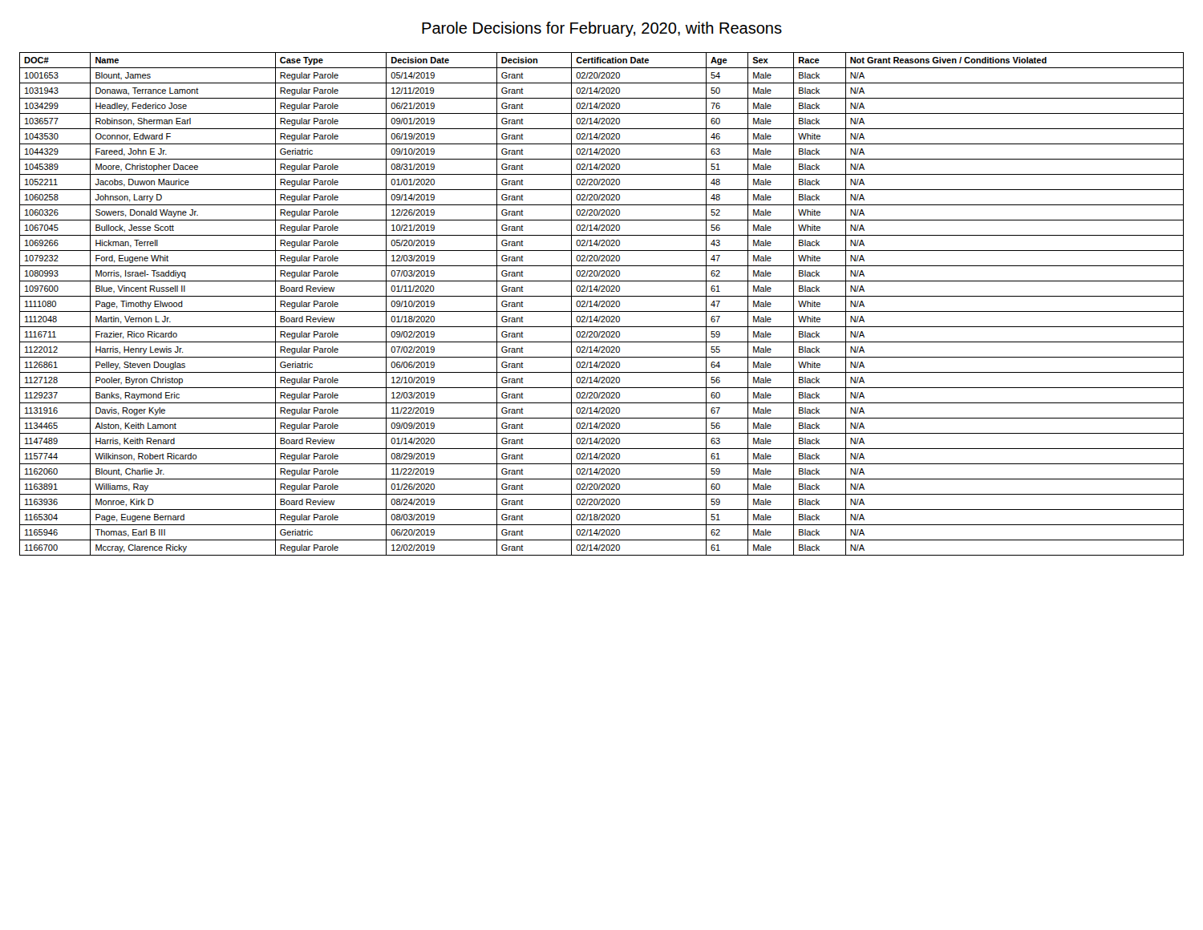Parole Decisions for February, 2020, with Reasons
| DOC# | Name | Case Type | Decision Date | Decision | Certification Date | Age | Sex | Race | Not Grant Reasons Given / Conditions Violated |
| --- | --- | --- | --- | --- | --- | --- | --- | --- | --- |
| 1001653 | Blount, James | Regular Parole | 05/14/2019 | Grant | 02/20/2020 | 54 | Male | Black | N/A |
| 1031943 | Donawa, Terrance Lamont | Regular Parole | 12/11/2019 | Grant | 02/14/2020 | 50 | Male | Black | N/A |
| 1034299 | Headley, Federico Jose | Regular Parole | 06/21/2019 | Grant | 02/14/2020 | 76 | Male | Black | N/A |
| 1036577 | Robinson, Sherman Earl | Regular Parole | 09/01/2019 | Grant | 02/14/2020 | 60 | Male | Black | N/A |
| 1043530 | Oconnor, Edward F | Regular Parole | 06/19/2019 | Grant | 02/14/2020 | 46 | Male | White | N/A |
| 1044329 | Fareed, John E Jr. | Geriatric | 09/10/2019 | Grant | 02/14/2020 | 63 | Male | Black | N/A |
| 1045389 | Moore, Christopher Dacee | Regular Parole | 08/31/2019 | Grant | 02/14/2020 | 51 | Male | Black | N/A |
| 1052211 | Jacobs, Duwon Maurice | Regular Parole | 01/01/2020 | Grant | 02/20/2020 | 48 | Male | Black | N/A |
| 1060258 | Johnson, Larry D | Regular Parole | 09/14/2019 | Grant | 02/20/2020 | 48 | Male | Black | N/A |
| 1060326 | Sowers, Donald Wayne Jr. | Regular Parole | 12/26/2019 | Grant | 02/20/2020 | 52 | Male | White | N/A |
| 1067045 | Bullock, Jesse Scott | Regular Parole | 10/21/2019 | Grant | 02/14/2020 | 56 | Male | White | N/A |
| 1069266 | Hickman, Terrell | Regular Parole | 05/20/2019 | Grant | 02/14/2020 | 43 | Male | Black | N/A |
| 1079232 | Ford, Eugene Whit | Regular Parole | 12/03/2019 | Grant | 02/20/2020 | 47 | Male | White | N/A |
| 1080993 | Morris, Israel- Tsaddiyq | Regular Parole | 07/03/2019 | Grant | 02/20/2020 | 62 | Male | Black | N/A |
| 1097600 | Blue, Vincent Russell II | Board Review | 01/11/2020 | Grant | 02/14/2020 | 61 | Male | Black | N/A |
| 1111080 | Page, Timothy Elwood | Regular Parole | 09/10/2019 | Grant | 02/14/2020 | 47 | Male | White | N/A |
| 1112048 | Martin, Vernon L Jr. | Board Review | 01/18/2020 | Grant | 02/14/2020 | 67 | Male | White | N/A |
| 1116711 | Frazier, Rico Ricardo | Regular Parole | 09/02/2019 | Grant | 02/20/2020 | 59 | Male | Black | N/A |
| 1122012 | Harris, Henry Lewis Jr. | Regular Parole | 07/02/2019 | Grant | 02/14/2020 | 55 | Male | Black | N/A |
| 1126861 | Pelley, Steven Douglas | Geriatric | 06/06/2019 | Grant | 02/14/2020 | 64 | Male | White | N/A |
| 1127128 | Pooler, Byron Christop | Regular Parole | 12/10/2019 | Grant | 02/14/2020 | 56 | Male | Black | N/A |
| 1129237 | Banks, Raymond Eric | Regular Parole | 12/03/2019 | Grant | 02/20/2020 | 60 | Male | Black | N/A |
| 1131916 | Davis, Roger Kyle | Regular Parole | 11/22/2019 | Grant | 02/14/2020 | 67 | Male | Black | N/A |
| 1134465 | Alston, Keith Lamont | Regular Parole | 09/09/2019 | Grant | 02/14/2020 | 56 | Male | Black | N/A |
| 1147489 | Harris, Keith Renard | Board Review | 01/14/2020 | Grant | 02/14/2020 | 63 | Male | Black | N/A |
| 1157744 | Wilkinson, Robert Ricardo | Regular Parole | 08/29/2019 | Grant | 02/14/2020 | 61 | Male | Black | N/A |
| 1162060 | Blount, Charlie Jr. | Regular Parole | 11/22/2019 | Grant | 02/14/2020 | 59 | Male | Black | N/A |
| 1163891 | Williams, Ray | Regular Parole | 01/26/2020 | Grant | 02/20/2020 | 60 | Male | Black | N/A |
| 1163936 | Monroe, Kirk D | Board Review | 08/24/2019 | Grant | 02/20/2020 | 59 | Male | Black | N/A |
| 1165304 | Page, Eugene Bernard | Regular Parole | 08/03/2019 | Grant | 02/18/2020 | 51 | Male | Black | N/A |
| 1165946 | Thomas, Earl B III | Geriatric | 06/20/2019 | Grant | 02/14/2020 | 62 | Male | Black | N/A |
| 1166700 | Mccray, Clarence Ricky | Regular Parole | 12/02/2019 | Grant | 02/14/2020 | 61 | Male | Black | N/A |